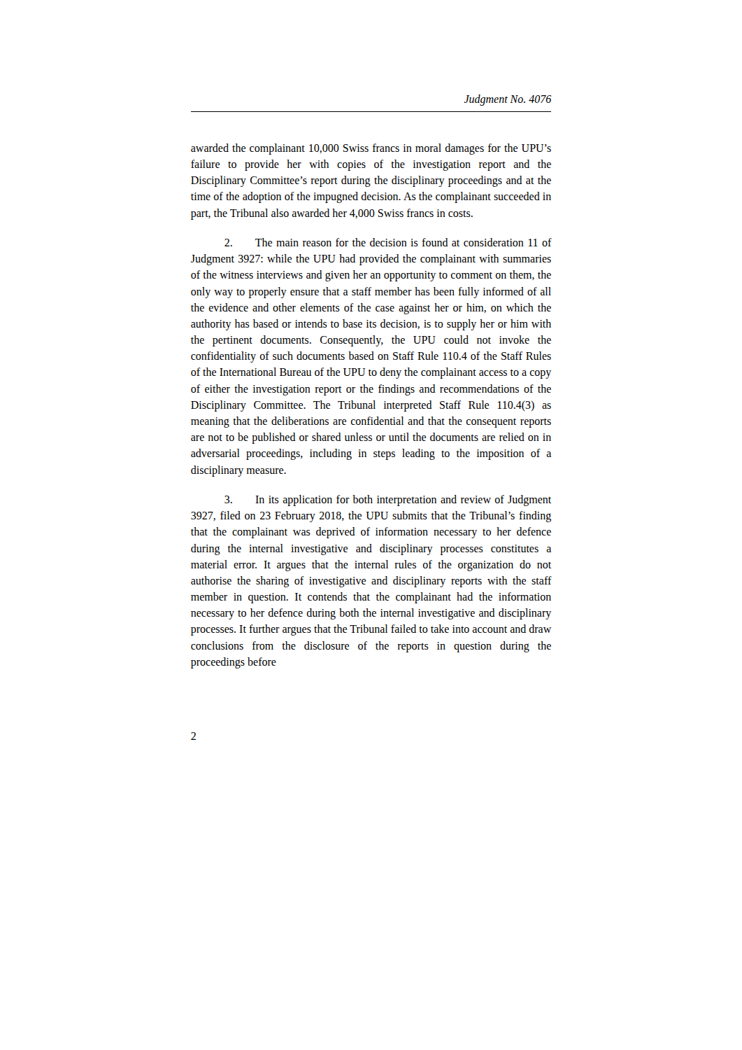Judgment No. 4076
awarded the complainant 10,000 Swiss francs in moral damages for the UPU’s failure to provide her with copies of the investigation report and the Disciplinary Committee’s report during the disciplinary proceedings and at the time of the adoption of the impugned decision. As the complainant succeeded in part, the Tribunal also awarded her 4,000 Swiss francs in costs.
2. The main reason for the decision is found at consideration 11 of Judgment 3927: while the UPU had provided the complainant with summaries of the witness interviews and given her an opportunity to comment on them, the only way to properly ensure that a staff member has been fully informed of all the evidence and other elements of the case against her or him, on which the authority has based or intends to base its decision, is to supply her or him with the pertinent documents. Consequently, the UPU could not invoke the confidentiality of such documents based on Staff Rule 110.4 of the Staff Rules of the International Bureau of the UPU to deny the complainant access to a copy of either the investigation report or the findings and recommendations of the Disciplinary Committee. The Tribunal interpreted Staff Rule 110.4(3) as meaning that the deliberations are confidential and that the consequent reports are not to be published or shared unless or until the documents are relied on in adversarial proceedings, including in steps leading to the imposition of a disciplinary measure.
3. In its application for both interpretation and review of Judgment 3927, filed on 23 February 2018, the UPU submits that the Tribunal’s finding that the complainant was deprived of information necessary to her defence during the internal investigative and disciplinary processes constitutes a material error. It argues that the internal rules of the organization do not authorise the sharing of investigative and disciplinary reports with the staff member in question. It contends that the complainant had the information necessary to her defence during both the internal investigative and disciplinary processes. It further argues that the Tribunal failed to take into account and draw conclusions from the disclosure of the reports in question during the proceedings before
2